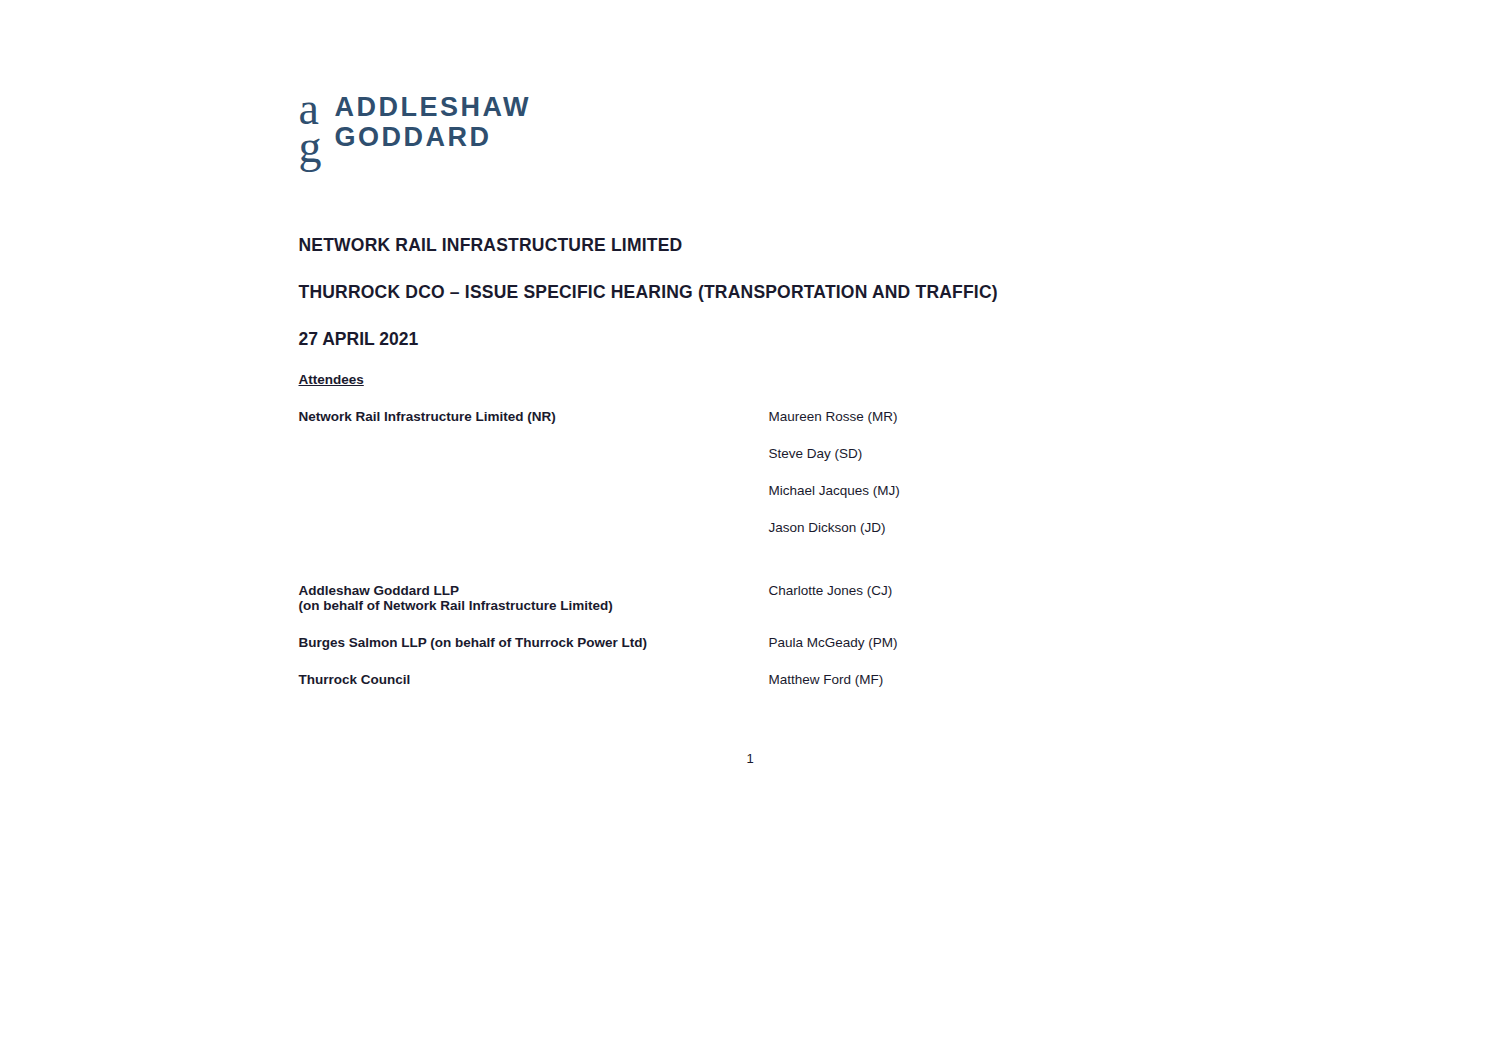ag
ADDLESHAW
GODDARD
NETWORK RAIL INFRASTRUCTURE LIMITED
THURROCK DCO – ISSUE SPECIFIC HEARING (TRANSPORTATION AND TRAFFIC)
27 APRIL 2021
Attendees
| Network Rail Infrastructure Limited (NR) | Maureen Rosse (MR) |
| | Steve Day (SD) |
| | Michael Jacques (MJ) |
| | Jason Dickson (JD) |
| Addleshaw Goddard LLP (on behalf of Network Rail Infrastructure Limited) | Charlotte Jones (CJ) |
| Burges Salmon LLP (on behalf of Thurrock Power Ltd) | Paula McGeady (PM) |
| Thurrock Council | Matthew Ford (MF) |
1